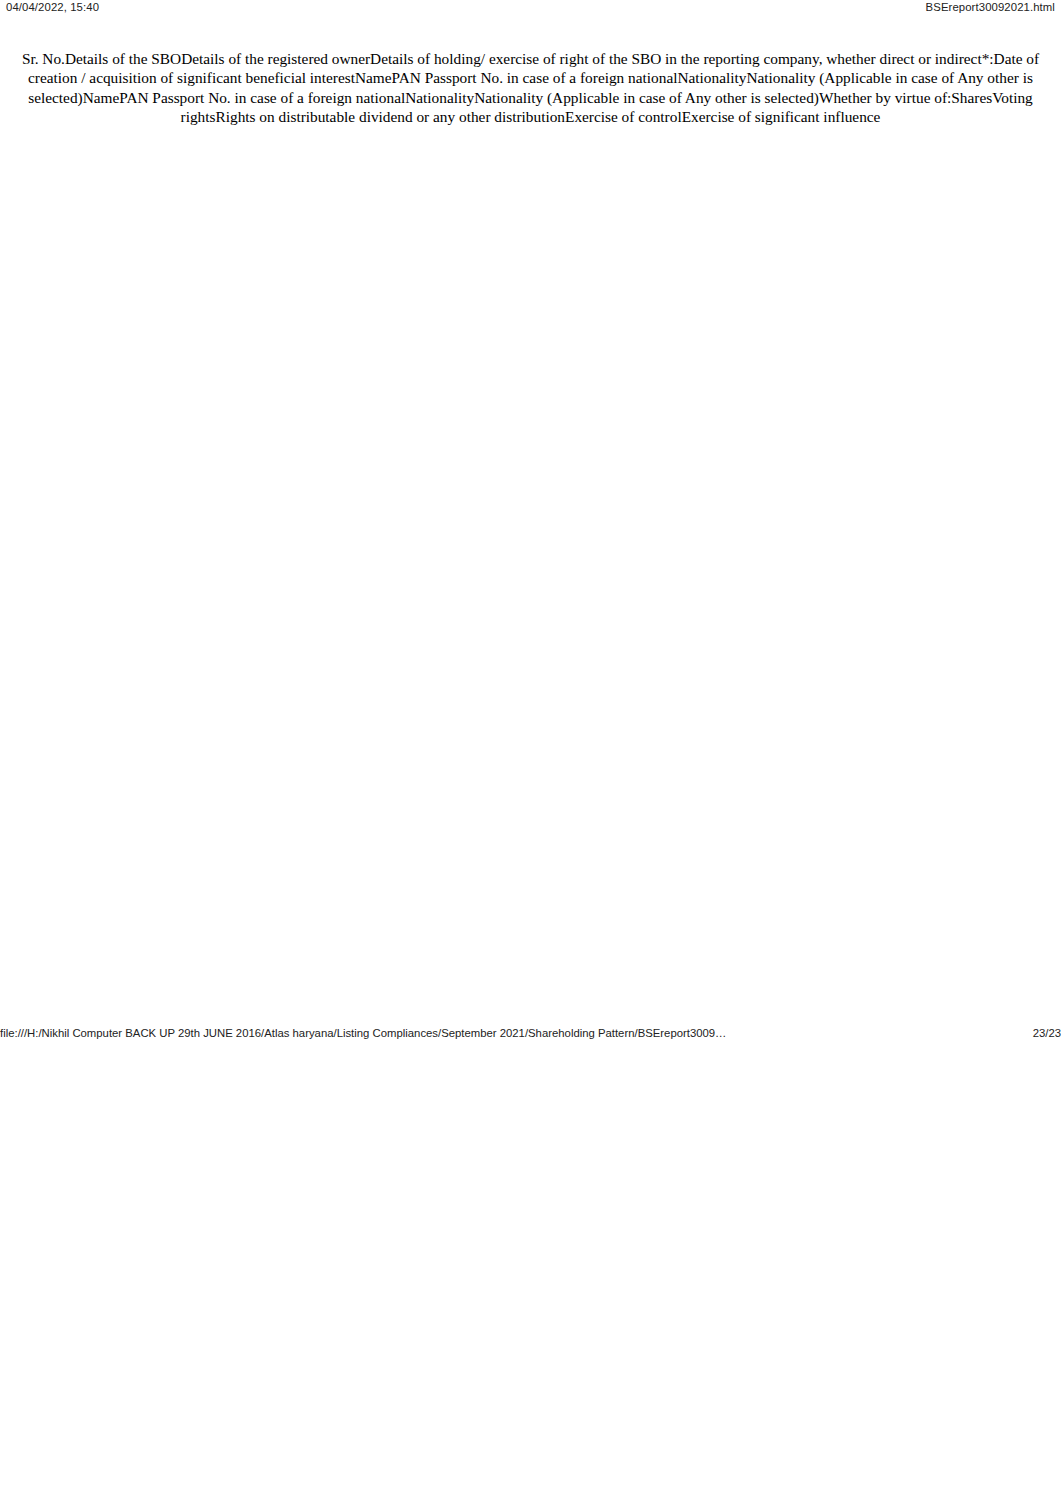04/04/2022, 15:40
BSEreport30092021.html
Sr. No.Details of the SBODetails of the registered ownerDetails of holding/ exercise of right of the SBO in the reporting company, whether direct or indirect*:Date of creation / acquisition of significant beneficial interestNamePAN Passport No. in case of a foreign nationalNationalityNationality (Applicable in case of Any other is selected)NamePAN Passport No. in case of a foreign nationalNationalityNationality (Applicable in case of Any other is selected)Whether by virtue of:SharesVoting rightsRights on distributable dividend or any other distributionExercise of controlExercise of significant influence
file:///H:/Nikhil Computer BACK UP 29th JUNE 2016/Atlas haryana/Listing Compliances/September 2021/Shareholding Pattern/BSEreport3009…
23/23